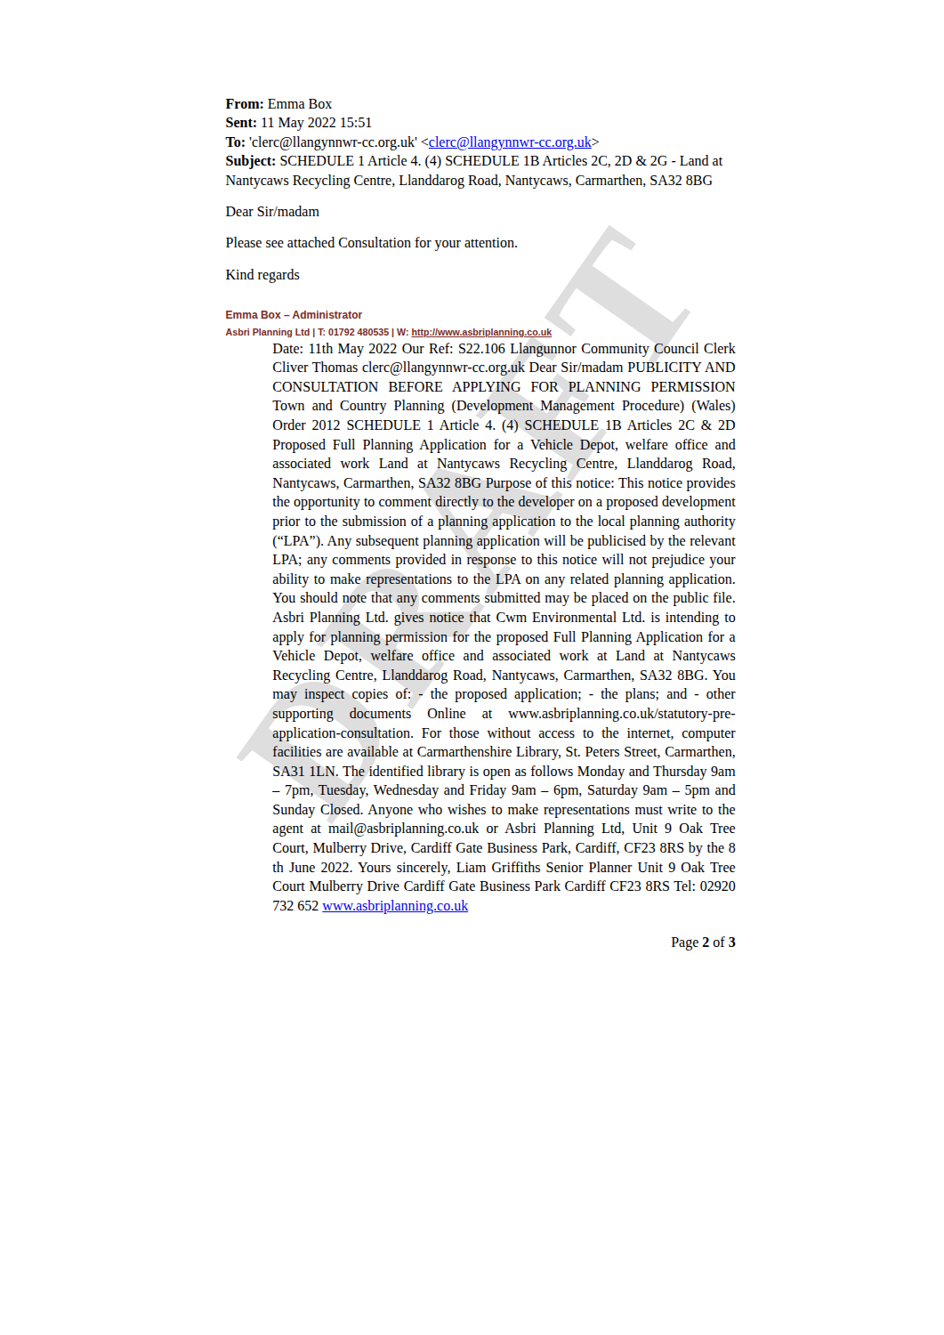DRAFT
From: Emma Box
Sent: 11 May 2022 15:51
To: 'clerc@llangynnwr-cc.org.uk' <clerc@llangynnwr-cc.org.uk>
Subject: SCHEDULE 1 Article 4. (4) SCHEDULE 1B Articles 2C, 2D & 2G - Land at Nantycaws Recycling Centre, Llanddarog Road, Nantycaws, Carmarthen, SA32 8BG
Dear Sir/madam
Please see attached Consultation for your attention.
Kind regards
Emma Box – Administrator
Asbri Planning Ltd | T: 01792 480535 | W: http://www.asbriplanning.co.uk
Date: 11th May 2022 Our Ref: S22.106 Llangunnor Community Council Clerk Cliver Thomas clerc@llangynnwr-cc.org.uk Dear Sir/madam PUBLICITY AND CONSULTATION BEFORE APPLYING FOR PLANNING PERMISSION Town and Country Planning (Development Management Procedure) (Wales) Order 2012 SCHEDULE 1 Article 4. (4) SCHEDULE 1B Articles 2C & 2D Proposed Full Planning Application for a Vehicle Depot, welfare office and associated work Land at Nantycaws Recycling Centre, Llanddarog Road, Nantycaws, Carmarthen, SA32 8BG Purpose of this notice: This notice provides the opportunity to comment directly to the developer on a proposed development prior to the submission of a planning application to the local planning authority (“LPA”). Any subsequent planning application will be publicised by the relevant LPA; any comments provided in response to this notice will not prejudice your ability to make representations to the LPA on any related planning application. You should note that any comments submitted may be placed on the public file. Asbri Planning Ltd. gives notice that Cwm Environmental Ltd. is intending to apply for planning permission for the proposed Full Planning Application for a Vehicle Depot, welfare office and associated work at Land at Nantycaws Recycling Centre, Llanddarog Road, Nantycaws, Carmarthen, SA32 8BG. You may inspect copies of: - the proposed application; - the plans; and - other supporting documents Online at www.asbriplanning.co.uk/statutory-pre-application-consultation. For those without access to the internet, computer facilities are available at Carmarthenshire Library, St. Peters Street, Carmarthen, SA31 1LN. The identified library is open as follows Monday and Thursday 9am – 7pm, Tuesday, Wednesday and Friday 9am – 6pm, Saturday 9am – 5pm and Sunday Closed. Anyone who wishes to make representations must write to the agent at mail@asbriplanning.co.uk or Asbri Planning Ltd, Unit 9 Oak Tree Court, Mulberry Drive, Cardiff Gate Business Park, Cardiff, CF23 8RS by the 8 th June 2022. Yours sincerely, Liam Griffiths Senior Planner Unit 9 Oak Tree Court Mulberry Drive Cardiff Gate Business Park Cardiff CF23 8RS Tel: 02920 732 652 www.asbriplanning.co.uk
Page 2 of 3